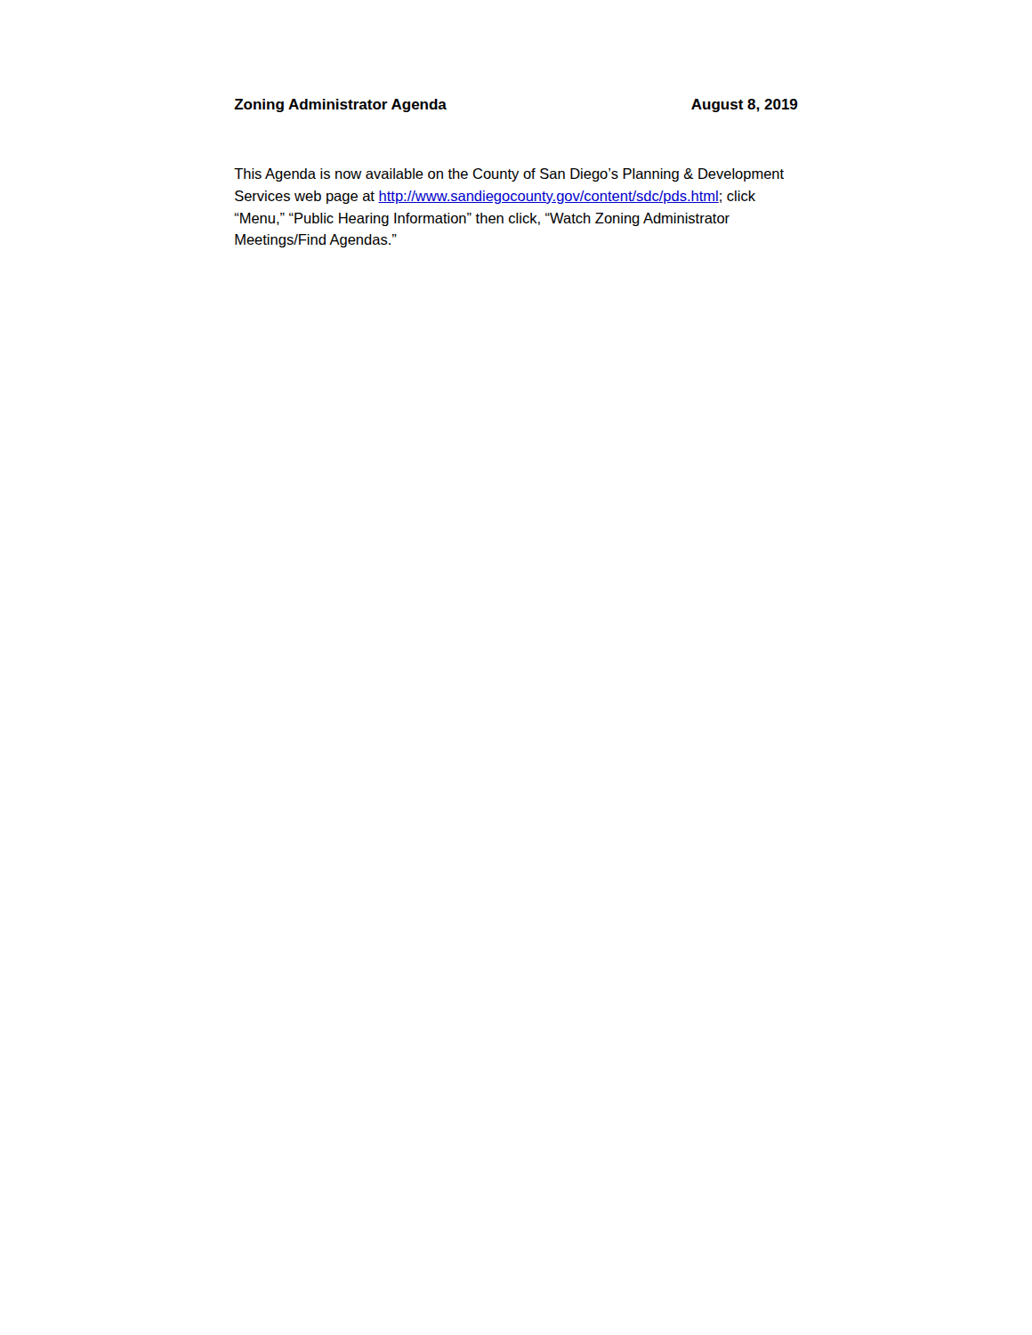Zoning Administrator Agenda August 8, 2019
This Agenda is now available on the County of San Diego’s Planning & Development Services web page at http://www.sandiegocounty.gov/content/sdc/pds.html; click “Menu,” “Public Hearing Information” then click, “Watch Zoning Administrator Meetings/Find Agendas.”